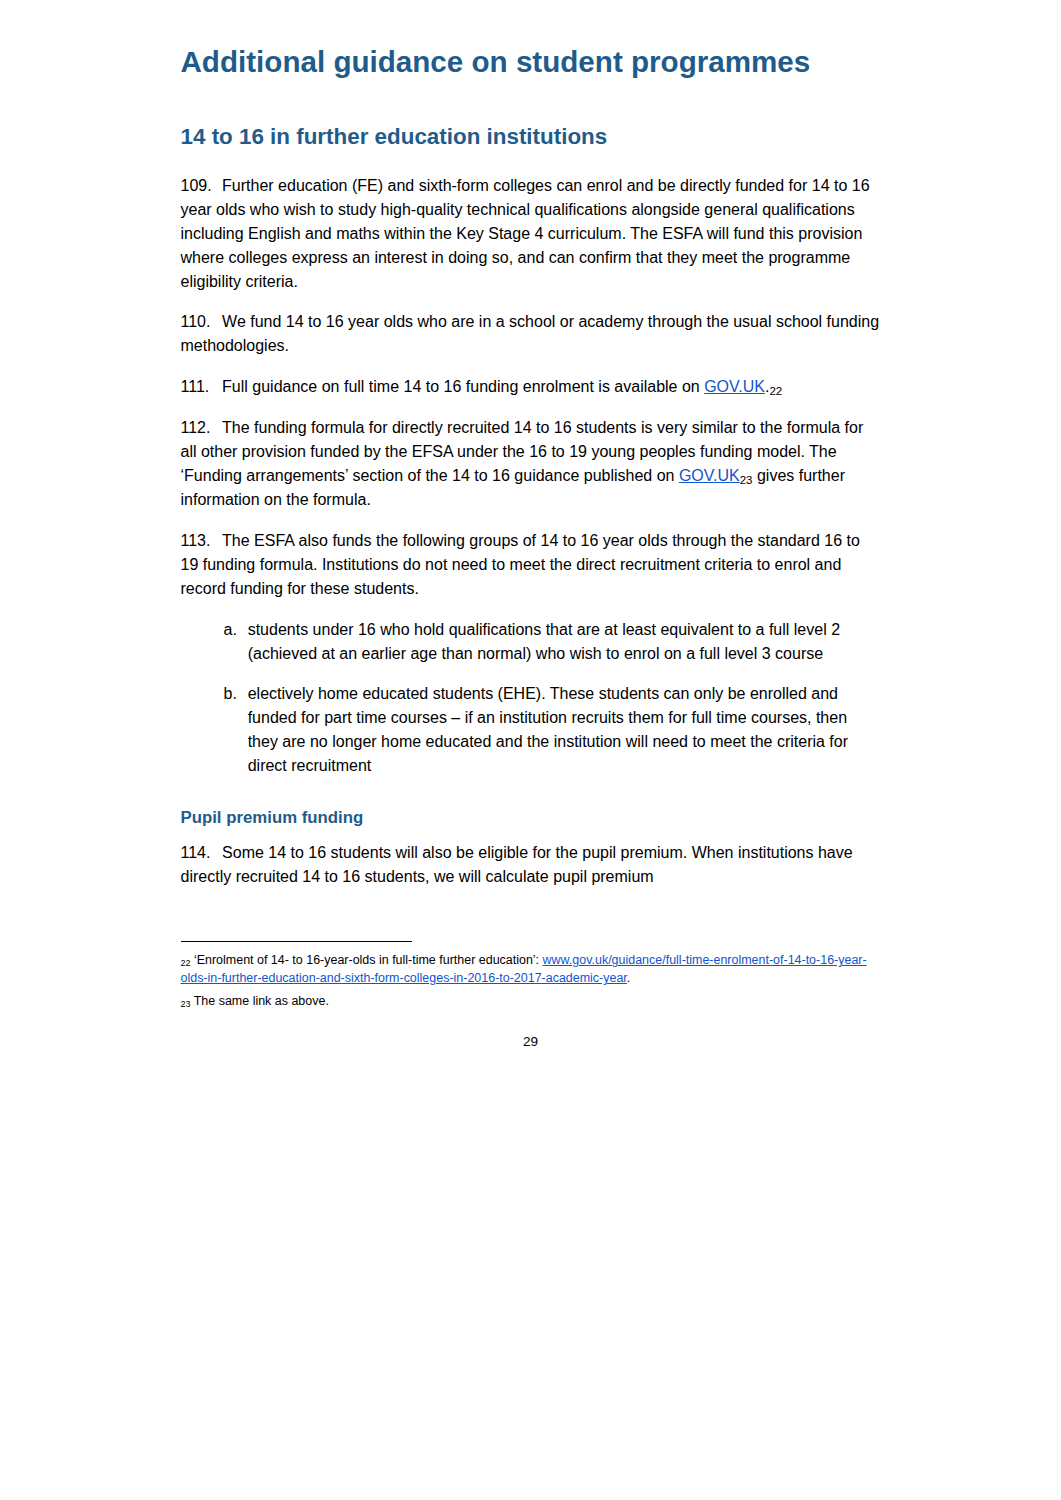Additional guidance on student programmes
14 to 16 in further education institutions
109. Further education (FE) and sixth-form colleges can enrol and be directly funded for 14 to 16 year olds who wish to study high-quality technical qualifications alongside general qualifications including English and maths within the Key Stage 4 curriculum. The ESFA will fund this provision where colleges express an interest in doing so, and can confirm that they meet the programme eligibility criteria.
110. We fund 14 to 16 year olds who are in a school or academy through the usual school funding methodologies.
111. Full guidance on full time 14 to 16 funding enrolment is available on GOV.UK.22
112. The funding formula for directly recruited 14 to 16 students is very similar to the formula for all other provision funded by the EFSA under the 16 to 19 young peoples funding model. The ‘Funding arrangements’ section of the 14 to 16 guidance published on GOV.UK 23 gives further information on the formula.
113. The ESFA also funds the following groups of 14 to 16 year olds through the standard 16 to 19 funding formula. Institutions do not need to meet the direct recruitment criteria to enrol and record funding for these students.
students under 16 who hold qualifications that are at least equivalent to a full level 2 (achieved at an earlier age than normal) who wish to enrol on a full level 3 course
electively home educated students (EHE). These students can only be enrolled and funded for part time courses – if an institution recruits them for full time courses, then they are no longer home educated and the institution will need to meet the criteria for direct recruitment
Pupil premium funding
114. Some 14 to 16 students will also be eligible for the pupil premium. When institutions have directly recruited 14 to 16 students, we will calculate pupil premium
22 ‘Enrolment of 14- to 16-year-olds in full-time further education’: www.gov.uk/guidance/full-time-enrolment-of-14-to-16-year-olds-in-further-education-and-sixth-form-colleges-in-2016-to-2017-academic-year.
23 The same link as above.
29